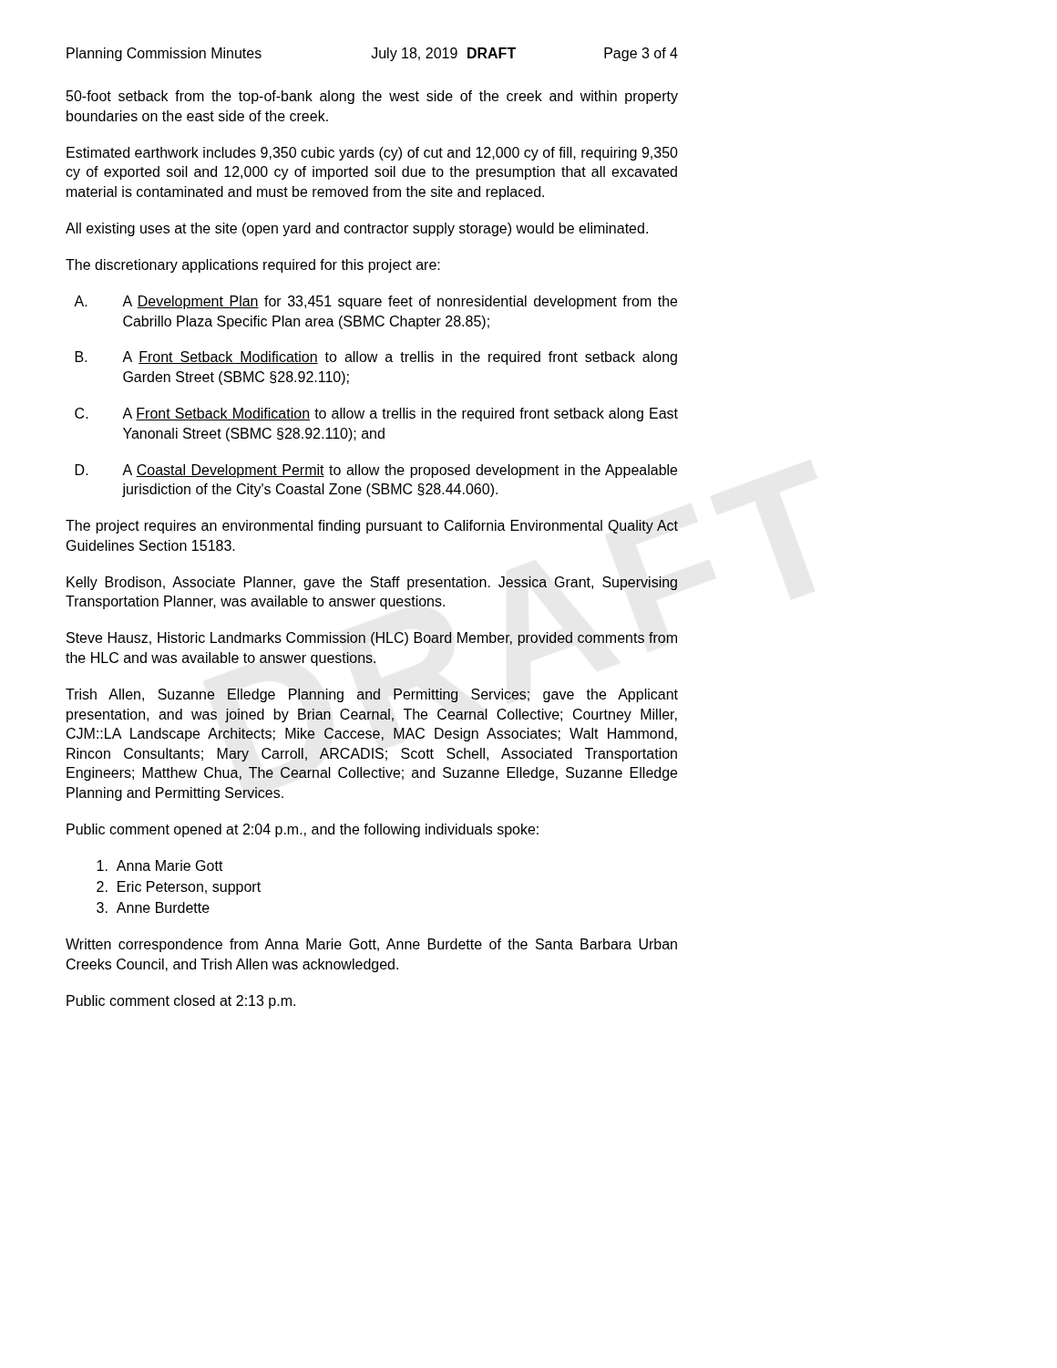DRAFT
Planning Commission Minutes
July 18, 2019DRAFT
Page 3 of 4
50-foot setback from the top-of-bank along the west side of the creek and within property boundaries on the east side of the creek.
Estimated earthwork includes 9,350 cubic yards (cy) of cut and 12,000 cy of fill, requiring 9,350 cy of exported soil and 12,000 cy of imported soil due to the presumption that all excavated material is contaminated and must be removed from the site and replaced.
All existing uses at the site (open yard and contractor supply storage) would be eliminated.
The discretionary applications required for this project are:
A.
A Development Plan for 33,451 square feet of nonresidential development from the Cabrillo Plaza Specific Plan area (SBMC Chapter 28.85);
B.
A Front Setback Modification to allow a trellis in the required front setback along Garden Street (SBMC §28.92.110);
C.
A Front Setback Modification to allow a trellis in the required front setback along East Yanonali Street (SBMC §28.92.110); and
D.
A Coastal Development Permit to allow the proposed development in the Appealable jurisdiction of the City's Coastal Zone (SBMC §28.44.060).
The project requires an environmental finding pursuant to California Environmental Quality Act Guidelines Section 15183.
Kelly Brodison, Associate Planner, gave the Staff presentation. Jessica Grant, Supervising Transportation Planner, was available to answer questions.
Steve Hausz, Historic Landmarks Commission (HLC) Board Member, provided comments from the HLC and was available to answer questions.
Trish Allen, Suzanne Elledge Planning and Permitting Services; gave the Applicant presentation, and was joined by Brian Cearnal, The Cearnal Collective; Courtney Miller, CJM::LA Landscape Architects; Mike Caccese, MAC Design Associates; Walt Hammond, Rincon Consultants; Mary Carroll, ARCADIS; Scott Schell, Associated Transportation Engineers; Matthew Chua, The Cearnal Collective; and Suzanne Elledge, Suzanne Elledge Planning and Permitting Services.
Public comment opened at 2:04 p.m., and the following individuals spoke:
1. Anna Marie Gott
2. Eric Peterson, support
3. Anne Burdette
Written correspondence from Anna Marie Gott, Anne Burdette of the Santa Barbara Urban Creeks Council, and Trish Allen was acknowledged.
Public comment closed at 2:13 p.m.